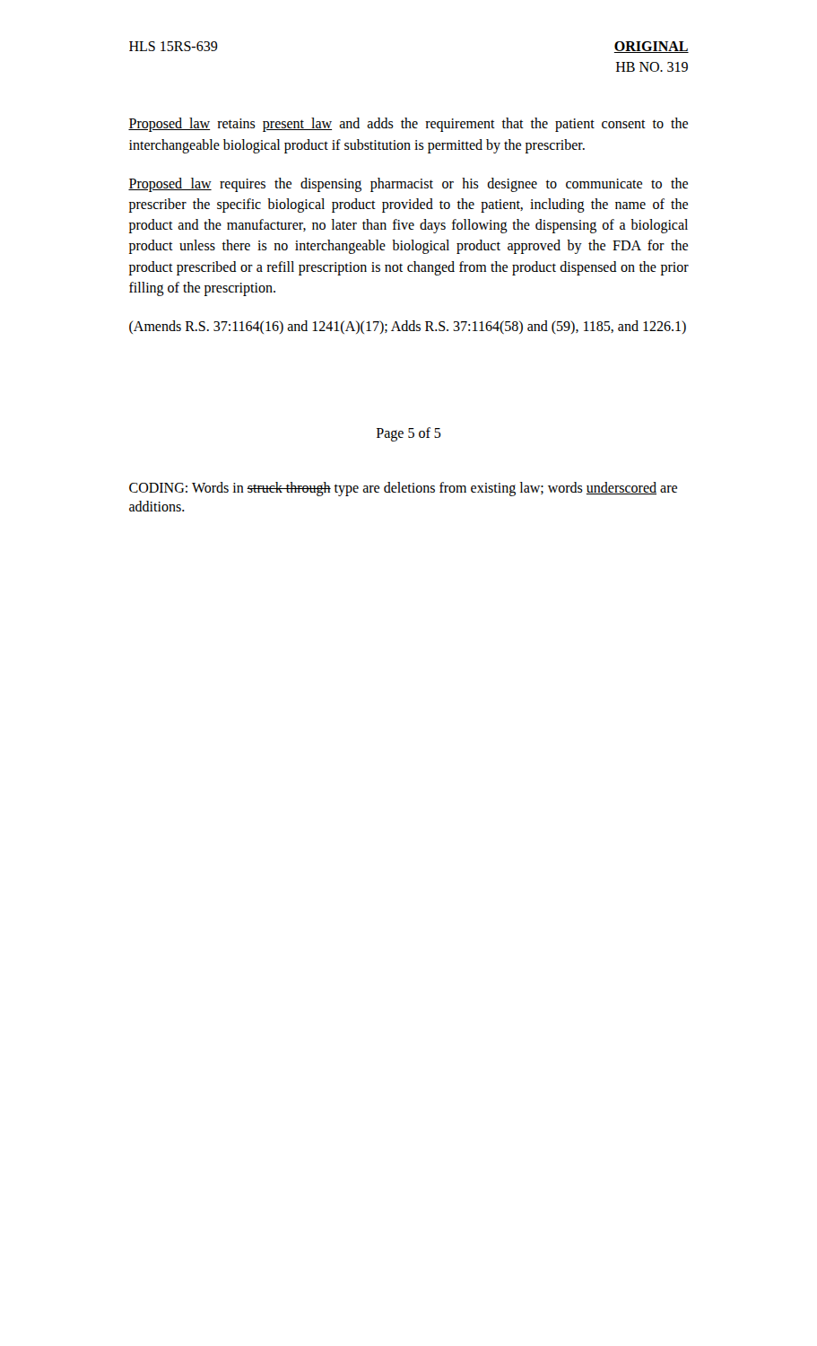HLS 15RS-639
ORIGINAL
HB NO. 319
Proposed law retains present law and adds the requirement that the patient consent to the interchangeable biological product if substitution is permitted by the prescriber.
Proposed law requires the dispensing pharmacist or his designee to communicate to the prescriber the specific biological product provided to the patient, including the name of the product and the manufacturer, no later than five days following the dispensing of a biological product unless there is no interchangeable biological product approved by the FDA for the product prescribed or a refill prescription is not changed from the product dispensed on the prior filling of the prescription.
(Amends R.S. 37:1164(16) and 1241(A)(17); Adds R.S. 37:1164(58) and (59), 1185, and 1226.1)
Page 5 of 5
CODING: Words in struck through type are deletions from existing law; words underscored are additions.